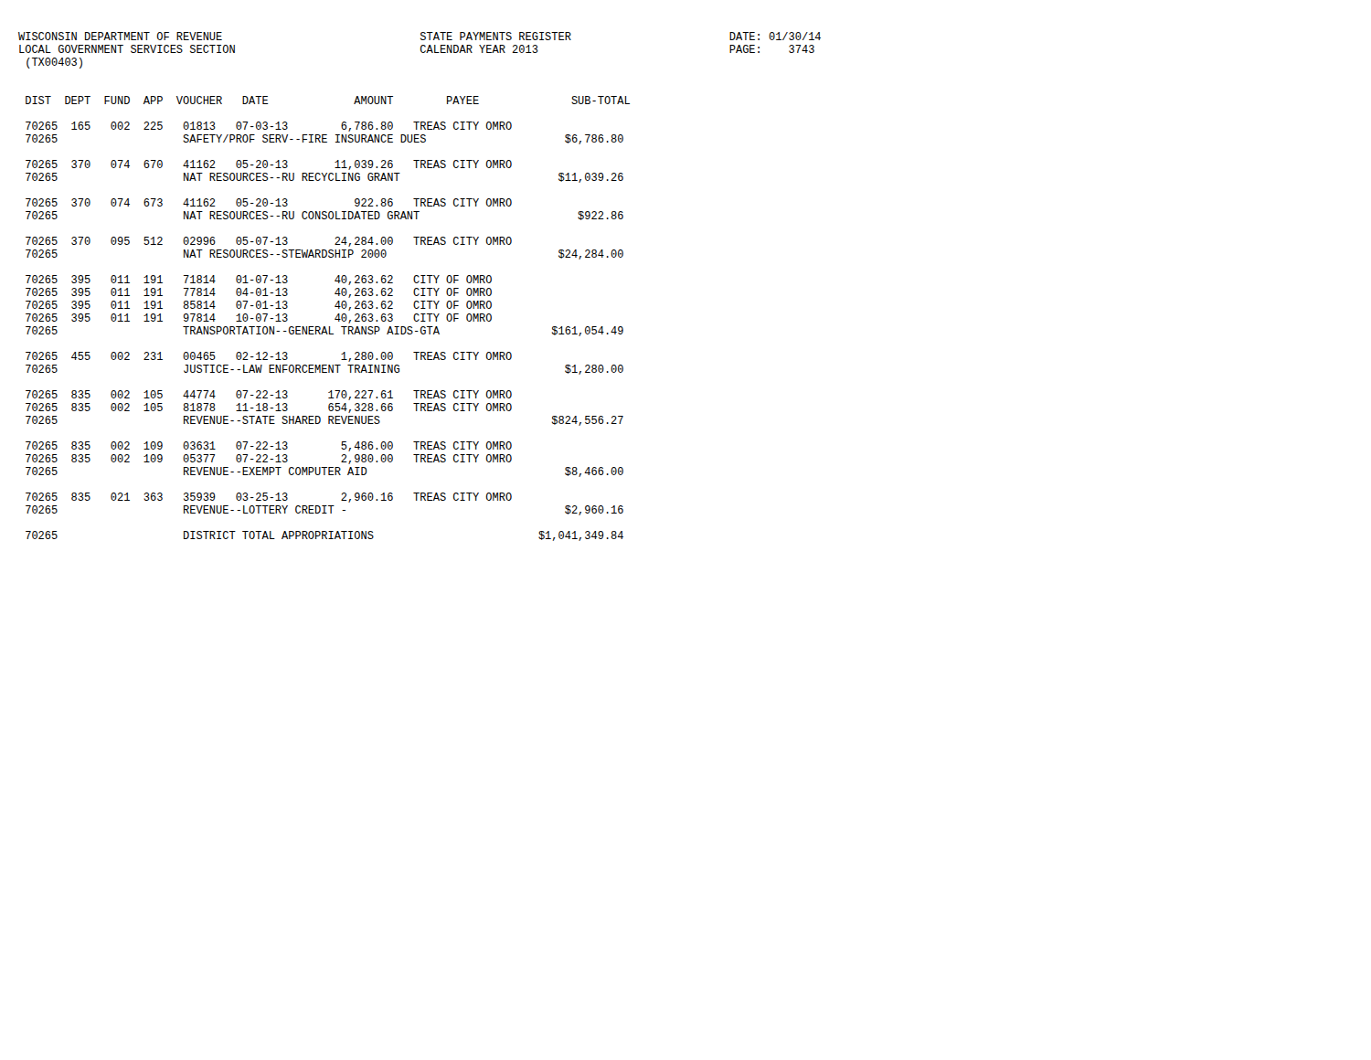WISCONSIN DEPARTMENT OF REVENUE STATE PAYMENTS REGISTER DATE: 01/30/14 LOCAL GOVERNMENT SERVICES SECTION CALENDAR YEAR 2013 PAGE: 3743 (TX00403) DIST DEPT FUND APP VOUCHER DATE AMOUNT PAYEE SUB-TOTAL 70265 165 002 225 01813 07-03-13 6,786.80 TREAS CITY OMRO 70265 SAFETY/PROF SERV--FIRE INSURANCE DUES $6,786.80 70265 370 074 670 41162 05-20-13 11,039.26 TREAS CITY OMRO 70265 NAT RESOURCES--RU RECYCLING GRANT $11,039.26 70265 370 074 673 41162 05-20-13 922.86 TREAS CITY OMRO 70265 NAT RESOURCES--RU CONSOLIDATED GRANT $922.86 70265 370 095 512 02996 05-07-13 24,284.00 TREAS CITY OMRO 70265 NAT RESOURCES--STEWARDSHIP 2000 $24,284.00 70265 395 011 191 71814 01-07-13 40,263.62 CITY OF OMRO 70265 395 011 191 77814 04-01-13 40,263.62 CITY OF OMRO 70265 395 011 191 85814 07-01-13 40,263.62 CITY OF OMRO 70265 395 011 191 97814 10-07-13 40,263.63 CITY OF OMRO 70265 TRANSPORTATION--GENERAL TRANSP AIDS-GTA $161,054.49 70265 455 002 231 00465 02-12-13 1,280.00 TREAS CITY OMRO 70265 JUSTICE--LAW ENFORCEMENT TRAINING $1,280.00 70265 835 002 105 44774 07-22-13 170,227.61 TREAS CITY OMRO 70265 835 002 105 81878 11-18-13 654,328.66 TREAS CITY OMRO 70265 REVENUE--STATE SHARED REVENUES $824,556.27 70265 835 002 109 03631 07-22-13 5,486.00 TREAS CITY OMRO 70265 835 002 109 05377 07-22-13 2,980.00 TREAS CITY OMRO 70265 REVENUE--EXEMPT COMPUTER AID $8,466.00 70265 835 021 363 35939 03-25-13 2,960.16 TREAS CITY OMRO 70265 REVENUE--LOTTERY CREDIT - $2,960.16 70265 DISTRICT TOTAL APPROPRIATIONS $1,041,349.84